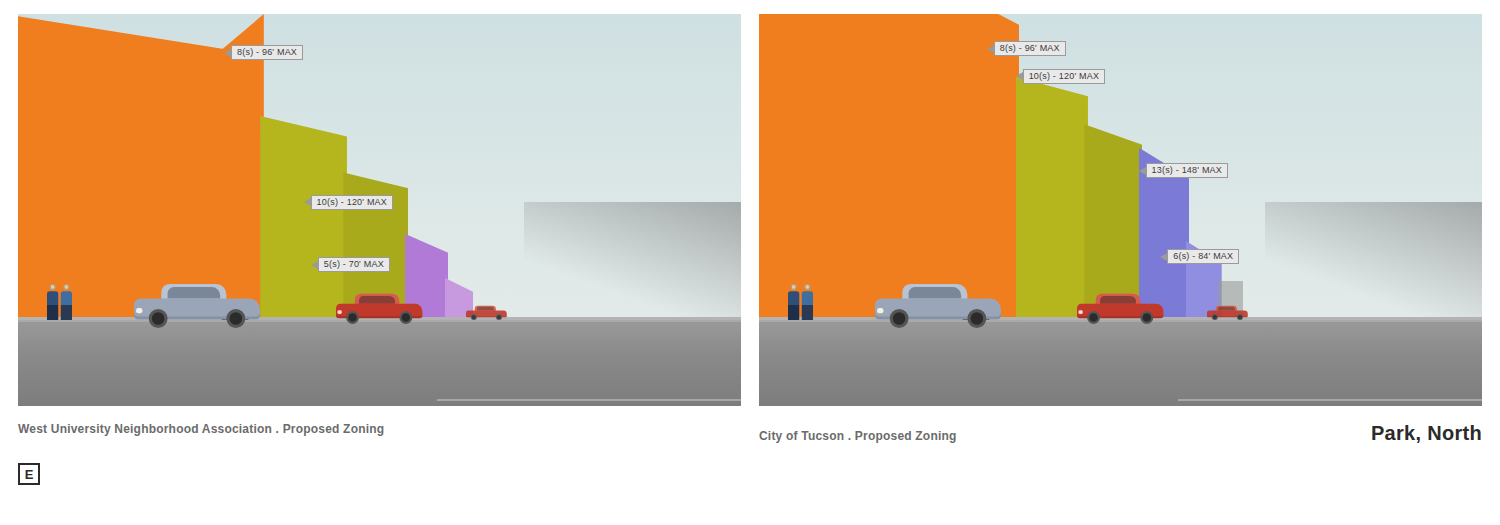8(s) - 96' MAX
10(s) - 120' MAX
5(s) - 70' MAX
West University Neighborhood Association . Proposed Zoning
8(s) - 96' MAX
10(s) - 120' MAX
13(s) - 148' MAX
6(s) - 84' MAX
City of Tucson . Proposed Zoning
Park, North
E